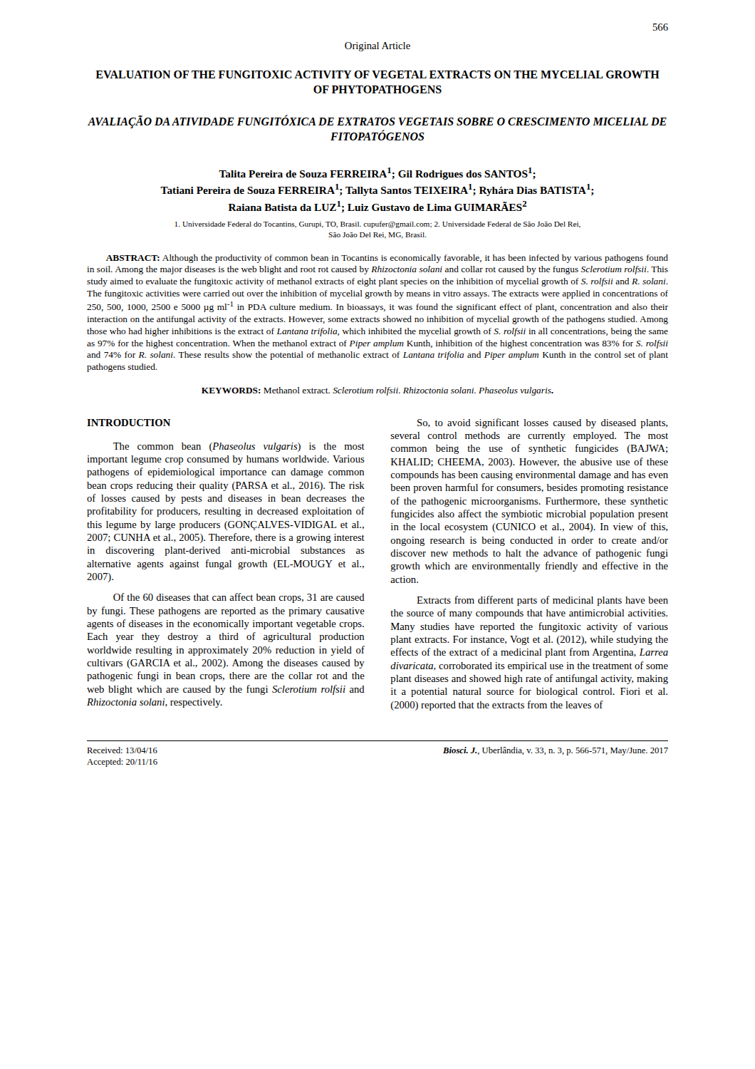566
Original Article
Evaluation of the Fungitoxic Activity of Vegetal Extracts on the Mycelial Growth of Phytopathogens
Avaliação da Atividade Fungitóxica de Extratos Vegetais Sobre o Crescimento Micelial de Fitopatógenos
Talita Pereira de Souza FERREIRA1; Gil Rodrigues dos SANTOS1;
Tatiani Pereira de Souza FERREIRA1; Tallyta Santos TEIXEIRA1; Ryhára Dias BATISTA1;
Raiana Batista da LUZ1; Luiz Gustavo de Lima GUIMARÃES2
1. Universidade Federal do Tocantins, Gurupi, TO, Brasil. cupufer@gmail.com; 2. Universidade Federal de São João Del Rei,
São João Del Rei, MG, Brasil.
ABSTRACT: Although the productivity of common bean in Tocantins is economically favorable, it has been infected by various pathogens found in soil. Among the major diseases is the web blight and root rot caused by Rhizoctonia solani and collar rot caused by the fungus Sclerotium rolfsii. This study aimed to evaluate the fungitoxic activity of methanol extracts of eight plant species on the inhibition of mycelial growth of S. rolfsii and R. solani. The fungitoxic activities were carried out over the inhibition of mycelial growth by means in vitro assays. The extracts were applied in concentrations of 250, 500, 1000, 2500 e 5000 µg ml-1 in PDA culture medium. In bioassays, it was found the significant effect of plant, concentration and also their interaction on the antifungal activity of the extracts. However, some extracts showed no inhibition of mycelial growth of the pathogens studied. Among those who had higher inhibitions is the extract of Lantana trifolia, which inhibited the mycelial growth of S. rolfsii in all concentrations, being the same as 97% for the highest concentration. When the methanol extract of Piper amplum Kunth, inhibition of the highest concentration was 83% for S. rolfsii and 74% for R. solani. These results show the potential of methanolic extract of Lantana trifolia and Piper amplum Kunth in the control set of plant pathogens studied.
KEYWORDS: Methanol extract. Sclerotium rolfsii. Rhizoctonia solani. Phaseolus vulgaris.
Introduction
The common bean (Phaseolus vulgaris) is the most important legume crop consumed by humans worldwide. Various pathogens of epidemiological importance can damage common bean crops reducing their quality (PARSA et al., 2016). The risk of losses caused by pests and diseases in bean decreases the profitability for producers, resulting in decreased exploitation of this legume by large producers (GONÇALVES-VIDIGAL et al., 2007; CUNHA et al., 2005). Therefore, there is a growing interest in discovering plant-derived anti-microbial substances as alternative agents against fungal growth (EL-MOUGY et al., 2007).
Of the 60 diseases that can affect bean crops, 31 are caused by fungi. These pathogens are reported as the primary causative agents of diseases in the economically important vegetable crops. Each year they destroy a third of agricultural production worldwide resulting in approximately 20% reduction in yield of cultivars (GARCIA et al., 2002). Among the diseases caused by pathogenic fungi in bean crops, there are the collar rot and the web blight which are caused by the fungi Sclerotium rolfsii and Rhizoctonia solani, respectively.
So, to avoid significant losses caused by diseased plants, several control methods are currently employed. The most common being the use of synthetic fungicides (BAJWA; KHALID; CHEEMA, 2003). However, the abusive use of these compounds has been causing environmental damage and has even been proven harmful for consumers, besides promoting resistance of the pathogenic microorganisms. Furthermore, these synthetic fungicides also affect the symbiotic microbial population present in the local ecosystem (CUNICO et al., 2004). In view of this, ongoing research is being conducted in order to create and/or discover new methods to halt the advance of pathogenic fungi growth which are environmentally friendly and effective in the action.
Extracts from different parts of medicinal plants have been the source of many compounds that have antimicrobial activities. Many studies have reported the fungitoxic activity of various plant extracts. For instance, Vogt et al. (2012), while studying the effects of the extract of a medicinal plant from Argentina, Larrea divaricata, corroborated its empirical use in the treatment of some plant diseases and showed high rate of antifungal activity, making it a potential natural source for biological control. Fiori et al. (2000) reported that the extracts from the leaves of
Received: 13/04/16
Accepted: 20/11/16
Biosci. J., Uberlândia, v. 33, n. 3, p. 566-571, May/June. 2017